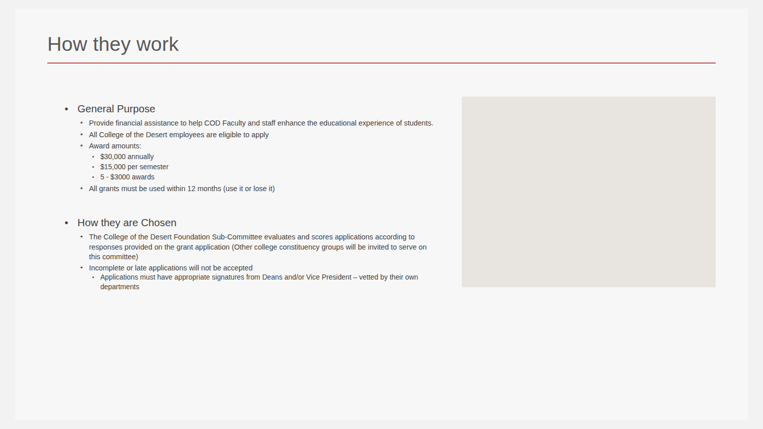How they work
General Purpose
Provide financial assistance to help COD Faculty and staff enhance the educational experience of students.
All College of the Desert employees are eligible to apply
Award amounts:
$30,000 annually
$15,000 per semester
5 - $3000 awards
All grants must be used within 12 months (use it or lose it)
How they are Chosen
The College of the Desert Foundation Sub-Committee evaluates and scores applications according to responses provided on the grant application (Other college constituency groups will be invited to serve on this committee)
Incomplete or late applications will not be accepted
Applications must have appropriate signatures from Deans and/or Vice President – vetted by their own departments